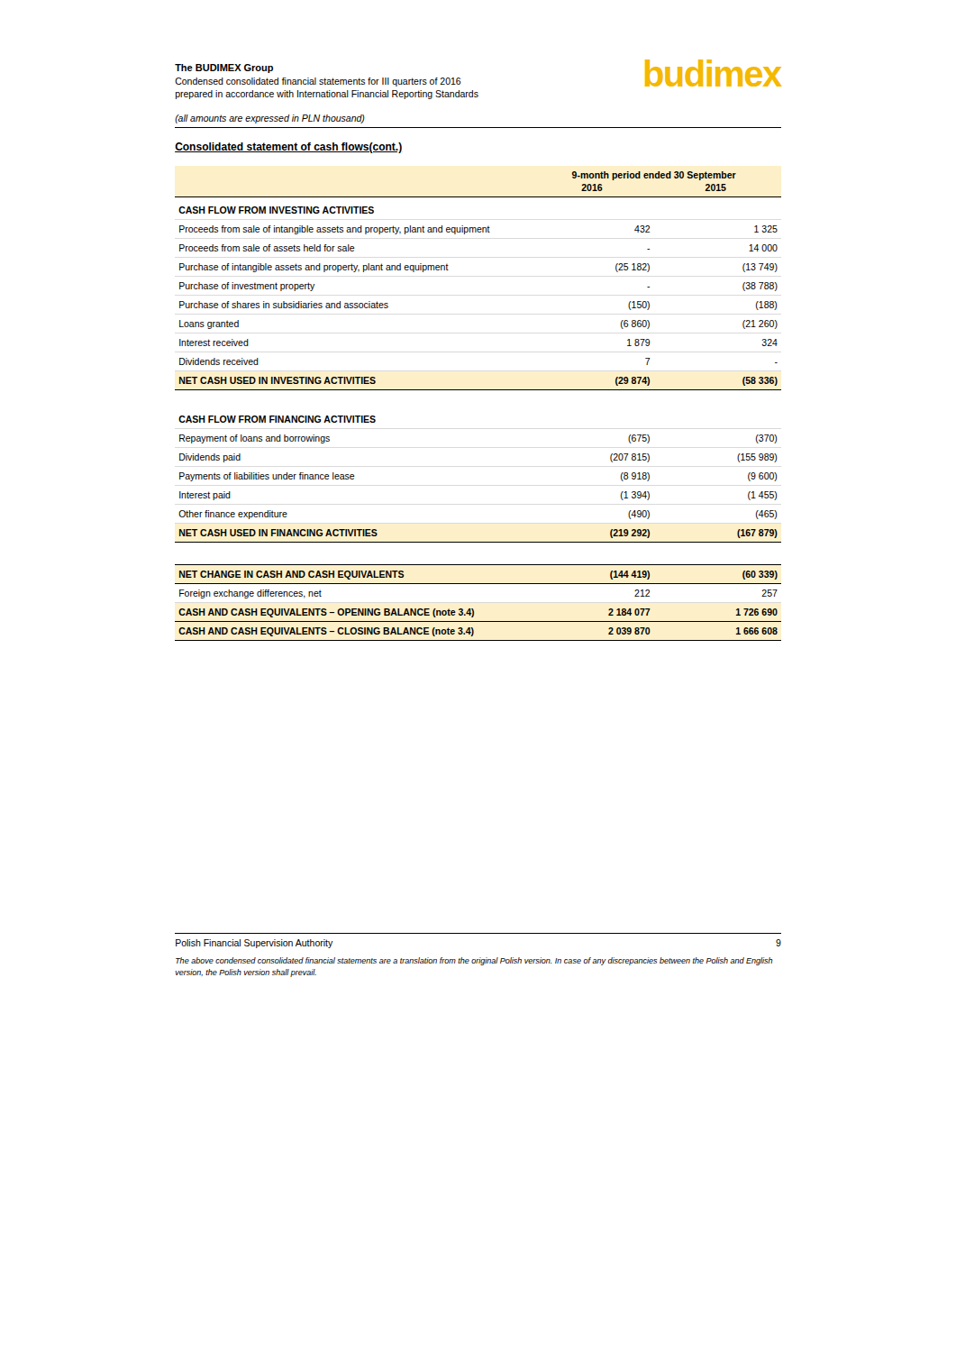The BUDIMEX Group
Condensed consolidated financial statements for III quarters of 2016
prepared in accordance with International Financial Reporting Standards
budimex
(all amounts are expressed in PLN thousand)
Consolidated statement of cash flows(cont.)
| | 9-month period ended 30 September 2016 2015 |
| --- | --- |
| CASH FLOW FROM INVESTING ACTIVITIES | | |
| Proceeds from sale of intangible assets and property, plant and equipment | 432 | 1 325 |
| Proceeds from sale of assets held for sale | - | 14 000 |
| Purchase of intangible assets and property, plant and equipment | (25 182) | (13 749) |
| Purchase of investment property | - | (38 788) |
| Purchase of shares in subsidiaries and associates | (150) | (188) |
| Loans granted | (6 860) | (21 260) |
| Interest received | 1 879 | 324 |
| Dividends received | 7 | - |
| NET CASH USED IN INVESTING ACTIVITIES | (29 874) | (58 336) |
| CASH FLOW FROM FINANCING ACTIVITIES | | |
| Repayment of loans and borrowings | (675) | (370) |
| Dividends paid | (207 815) | (155 989) |
| Payments of liabilities under finance lease | (8 918) | (9 600) |
| Interest paid | (1 394) | (1 455) |
| Other finance expenditure | (490) | (465) |
| NET CASH USED IN FINANCING ACTIVITIES | (219 292) | (167 879) |
| NET CHANGE IN CASH AND CASH EQUIVALENTS | (144 419) | (60 339) |
| Foreign exchange differences, net | 212 | 257 |
| CASH AND CASH EQUIVALENTS – OPENING BALANCE (note 3.4) | 2 184 077 | 1 726 690 |
| CASH AND CASH EQUIVALENTS – CLOSING BALANCE (note 3.4) | 2 039 870 | 1 666 608 |
Polish Financial Supervision Authority 9
The above condensed consolidated financial statements are a translation from the original Polish version. In case of any discrepancies between the Polish and English version, the Polish version shall prevail.